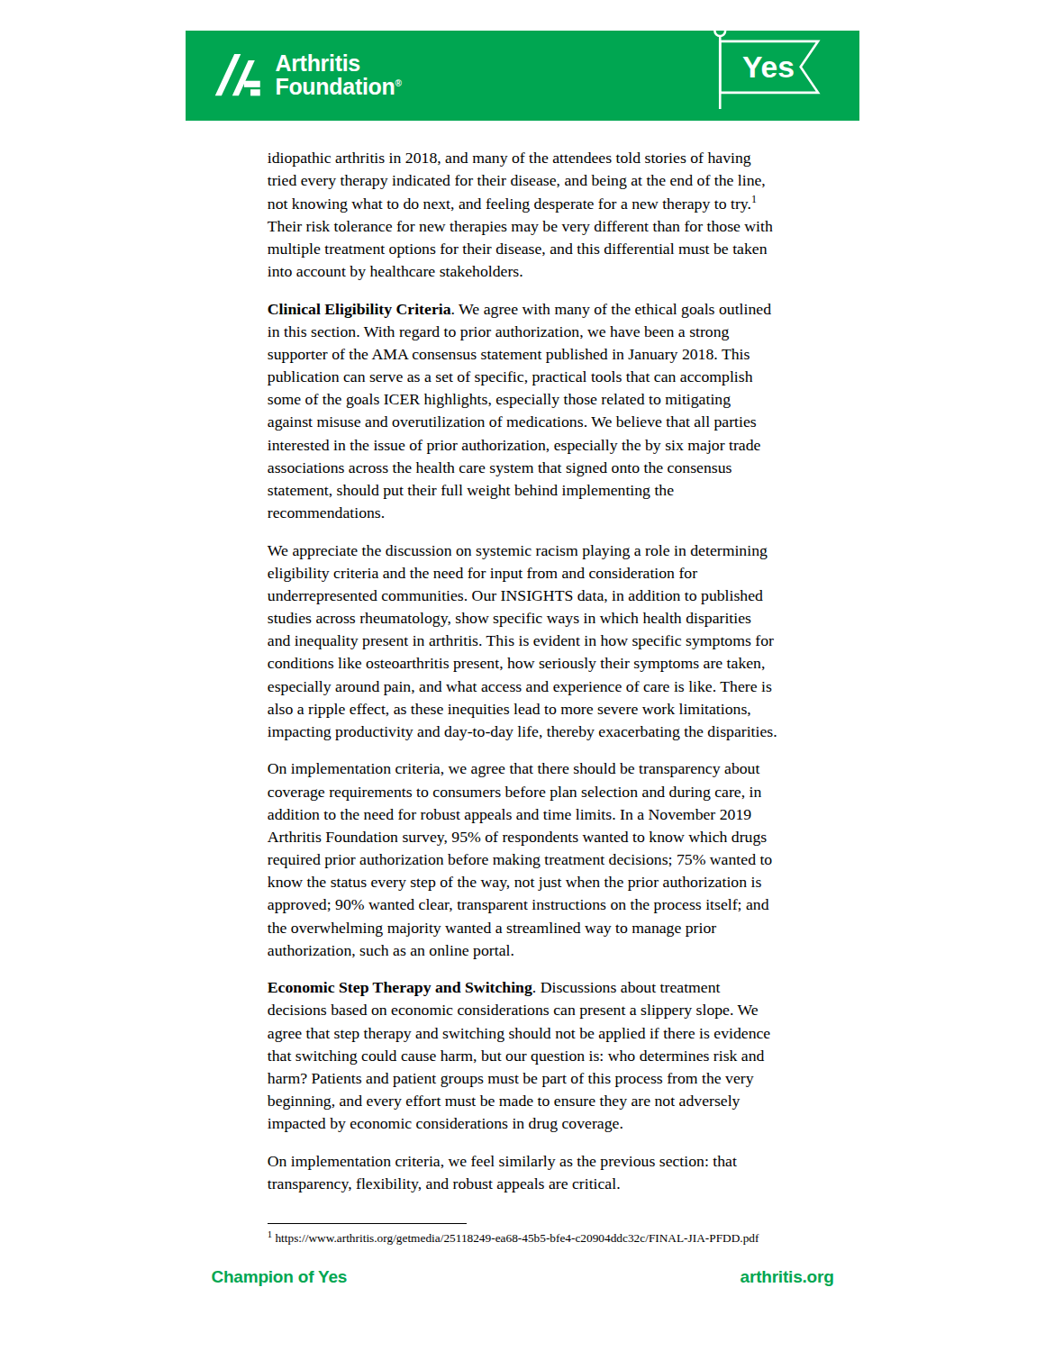Arthritis
Foundation®
Yes
idiopathic arthritis in 2018, and many of the attendees told stories of having tried every therapy indicated for their disease, and being at the end of the line, not knowing what to do next, and feeling desperate for a new therapy to try.1 Their risk tolerance for new therapies may be very different than for those with multiple treatment options for their disease, and this differential must be taken into account by healthcare stakeholders.
Clinical Eligibility Criteria. We agree with many of the ethical goals outlined in this section. With regard to prior authorization, we have been a strong supporter of the AMA consensus statement published in January 2018. This publication can serve as a set of specific, practical tools that can accomplish some of the goals ICER highlights, especially those related to mitigating against misuse and overutilization of medications. We believe that all parties interested in the issue of prior authorization, especially the by six major trade associations across the health care system that signed onto the consensus statement, should put their full weight behind implementing the recommendations.
We appreciate the discussion on systemic racism playing a role in determining eligibility criteria and the need for input from and consideration for underrepresented communities. Our INSIGHTS data, in addition to published studies across rheumatology, show specific ways in which health disparities and inequality present in arthritis. This is evident in how specific symptoms for conditions like osteoarthritis present, how seriously their symptoms are taken, especially around pain, and what access and experience of care is like. There is also a ripple effect, as these inequities lead to more severe work limitations, impacting productivity and day-to-day life, thereby exacerbating the disparities.
On implementation criteria, we agree that there should be transparency about coverage requirements to consumers before plan selection and during care, in addition to the need for robust appeals and time limits. In a November 2019 Arthritis Foundation survey, 95% of respondents wanted to know which drugs required prior authorization before making treatment decisions; 75% wanted to know the status every step of the way, not just when the prior authorization is approved; 90% wanted clear, transparent instructions on the process itself; and the overwhelming majority wanted a streamlined way to manage prior authorization, such as an online portal.
Economic Step Therapy and Switching. Discussions about treatment decisions based on economic considerations can present a slippery slope. We agree that step therapy and switching should not be applied if there is evidence that switching could cause harm, but our question is: who determines risk and harm? Patients and patient groups must be part of this process from the very beginning, and every effort must be made to ensure they are not adversely impacted by economic considerations in drug coverage.
On implementation criteria, we feel similarly as the previous section: that transparency, flexibility, and robust appeals are critical.
1 https://www.arthritis.org/getmedia/25118249-ea68-45b5-bfe4-c20904ddc32c/FINAL-JIA-PFDD.pdf
Champion of Yes
arthritis.org